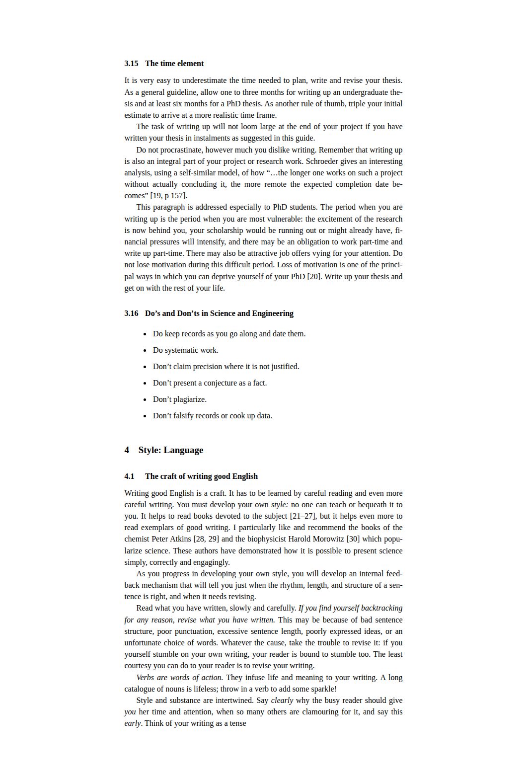3.15 The time element
It is very easy to underestimate the time needed to plan, write and revise your thesis. As a general guideline, allow one to three months for writing up an undergraduate thesis and at least six months for a PhD thesis. As another rule of thumb, triple your initial estimate to arrive at a more realistic time frame.
The task of writing up will not loom large at the end of your project if you have written your thesis in instalments as suggested in this guide.
Do not procrastinate, however much you dislike writing. Remember that writing up is also an integral part of your project or research work. Schroeder gives an interesting analysis, using a self-similar model, of how “…the longer one works on such a project without actually concluding it, the more remote the expected completion date becomes” [19, p 157].
This paragraph is addressed especially to PhD students. The period when you are writing up is the period when you are most vulnerable: the excitement of the research is now behind you, your scholarship would be running out or might already have, financial pressures will intensify, and there may be an obligation to work part-time and write up part-time. There may also be attractive job offers vying for your attention. Do not lose motivation during this difficult period. Loss of motivation is one of the principal ways in which you can deprive yourself of your PhD [20]. Write up your thesis and get on with the rest of your life.
3.16 Do’s and Don’ts in Science and Engineering
Do keep records as you go along and date them.
Do systematic work.
Don’t claim precision where it is not justified.
Don’t present a conjecture as a fact.
Don’t plagiarize.
Don’t falsify records or cook up data.
4 Style: Language
4.1 The craft of writing good English
Writing good English is a craft. It has to be learned by careful reading and even more careful writing. You must develop your own style: no one can teach or bequeath it to you. It helps to read books devoted to the subject [21–27], but it helps even more to read exemplars of good writing. I particularly like and recommend the books of the chemist Peter Atkins [28, 29] and the biophysicist Harold Morowitz [30] which popularize science. These authors have demonstrated how it is possible to present science simply, correctly and engagingly.
As you progress in developing your own style, you will develop an internal feedback mechanism that will tell you just when the rhythm, length, and structure of a sentence is right, and when it needs revising.
Read what you have written, slowly and carefully. If you find yourself backtracking for any reason, revise what you have written. This may be because of bad sentence structure, poor punctuation, excessive sentence length, poorly expressed ideas, or an unfortunate choice of words. Whatever the cause, take the trouble to revise it: if you yourself stumble on your own writing, your reader is bound to stumble too. The least courtesy you can do to your reader is to revise your writing.
Verbs are words of action. They infuse life and meaning to your writing. A long catalogue of nouns is lifeless; throw in a verb to add some sparkle!
Style and substance are intertwined. Say clearly why the busy reader should give you her time and attention, when so many others are clamouring for it, and say this early. Think of your writing as a tense